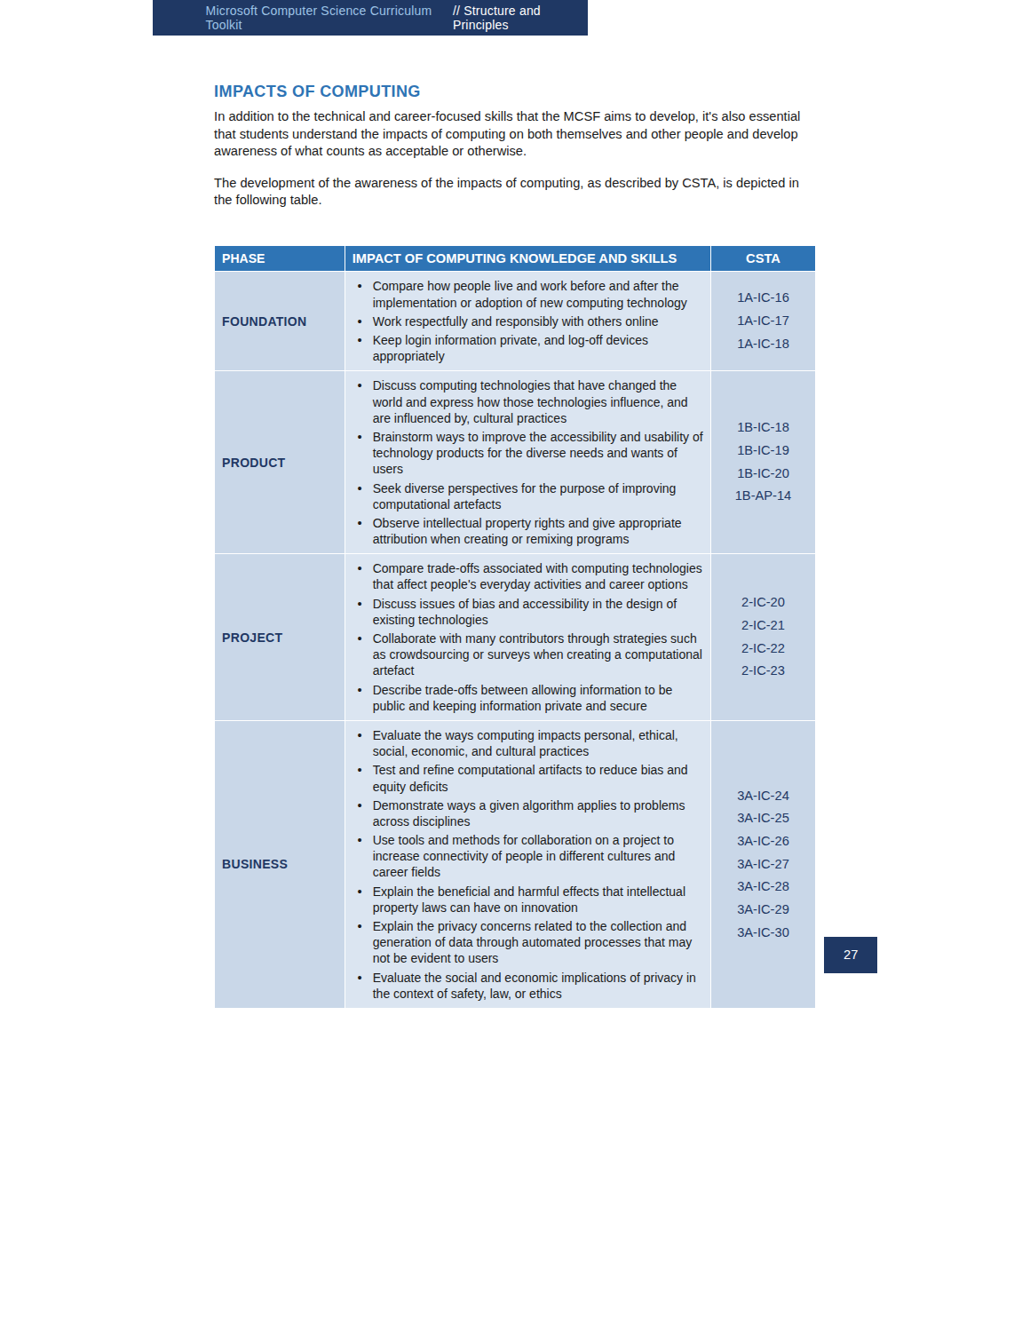Microsoft Computer Science Curriculum Toolkit // Structure and Principles
Impacts of Computing
In addition to the technical and career-focused skills that the MCSF aims to develop, it's also essential that students understand the impacts of computing on both themselves and other people and develop awareness of what counts as acceptable or otherwise.
The development of the awareness of the impacts of computing, as described by CSTA, is depicted in the following table.
| PHASE | IMPACT OF COMPUTING KNOWLEDGE AND SKILLS | CSTA |
| --- | --- | --- |
| FOUNDATION | Compare how people live and work before and after the implementation or adoption of new computing technology Work respectfully and responsibly with others online Keep login information private, and log-off devices appropriately | 1A-IC-16 1A-IC-17 1A-IC-18 |
| PRODUCT | Discuss computing technologies that have changed the world and express how those technologies influence, and are influenced by, cultural practices Brainstorm ways to improve the accessibility and usability of technology products for the diverse needs and wants of users Seek diverse perspectives for the purpose of improving computational artefacts Observe intellectual property rights and give appropriate attribution when creating or remixing programs | 1B-IC-18 1B-IC-19 1B-IC-20 1B-AP-14 |
| PROJECT | Compare trade-offs associated with computing technologies that affect people's everyday activities and career options Discuss issues of bias and accessibility in the design of existing technologies Collaborate with many contributors through strategies such as crowdsourcing or surveys when creating a computational artefact Describe trade-offs between allowing information to be public and keeping information private and secure | 2-IC-20 2-IC-21 2-IC-22 2-IC-23 |
| BUSINESS | Evaluate the ways computing impacts personal, ethical, social, economic, and cultural practices Test and refine computational artifacts to reduce bias and equity deficits Demonstrate ways a given algorithm applies to problems across disciplines Use tools and methods for collaboration on a project to increase connectivity of people in different cultures and career fields Explain the beneficial and harmful effects that intellectual property laws can have on innovation Explain the privacy concerns related to the collection and generation of data through automated processes that may not be evident to users Evaluate the social and economic implications of privacy in the context of safety, law, or ethics | 3A-IC-24 3A-IC-25 3A-IC-26 3A-IC-27 3A-IC-28 3A-IC-29 3A-IC-30 |
27